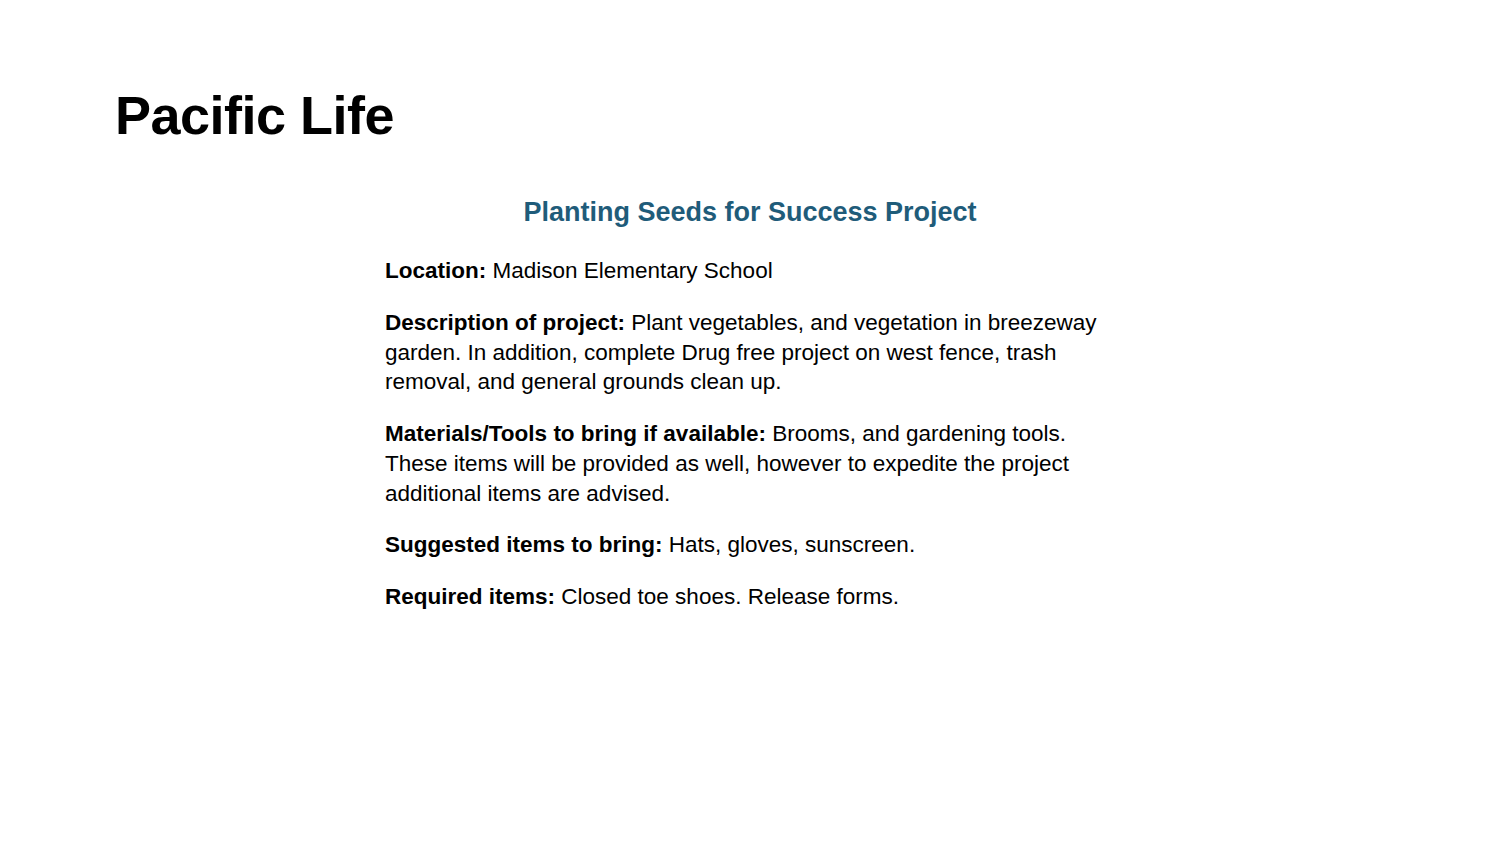Pacific Life
Planting Seeds for Success Project
Location: Madison Elementary School
Description of project: Plant vegetables, and vegetation in breezeway garden. In addition, complete Drug free project on west fence, trash removal, and general grounds clean up.
Materials/Tools to bring if available: Brooms, and gardening tools. These items will be provided as well, however to expedite the project additional items are advised.
Suggested items to bring: Hats, gloves, sunscreen.
Required items: Closed toe shoes. Release forms.